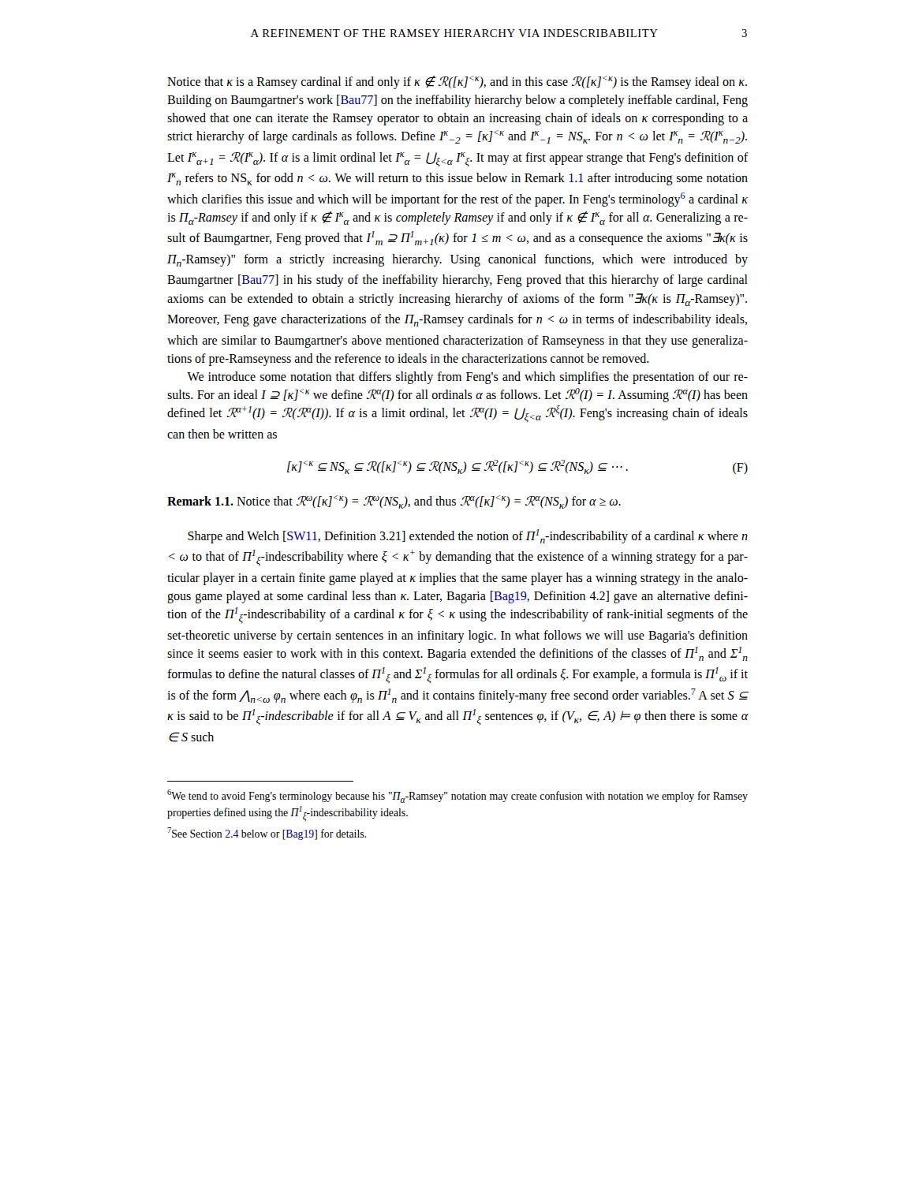A REFINEMENT OF THE RAMSEY HIERARCHY VIA INDESCRIBABILITY 3
Notice that κ is a Ramsey cardinal if and only if κ ∉ ℛ([κ]<κ), and in this case ℛ([κ]<κ) is the Ramsey ideal on κ. Building on Baumgartner's work [Bau77] on the ineffability hierarchy below a completely ineffable cardinal, Feng showed that one can iterate the Ramsey operator to obtain an increasing chain of ideals on κ corresponding to a strict hierarchy of large cardinals as follows. Define Iκ−2 = [κ]<κ and Iκ−1 = NSκ. For n < ω let Iκn = ℛ(Iκn−2). Let Iκα+1 = ℛ(Iκα). If α is a limit ordinal let Iκα = ⋃ξ<α Iκξ. It may at first appear strange that Feng's definition of Iκn refers to NSκ for odd n < ω. We will return to this issue below in Remark 1.1 after introducing some notation which clarifies this issue and which will be important for the rest of the paper. In Feng's terminology6 a cardinal κ is Πα-Ramsey if and only if κ ∉ Iκα and κ is completely Ramsey if and only if κ ∉ Iκα for all α. Generalizing a result of Baumgartner, Feng proved that I1m ⊇ Π1m+1(κ) for 1 ≤ m < ω, and as a consequence the axioms "∃κ(κ is Πn-Ramsey)" form a strictly increasing hierarchy. Using canonical functions, which were introduced by Baumgartner [Bau77] in his study of the ineffability hierarchy, Feng proved that this hierarchy of large cardinal axioms can be extended to obtain a strictly increasing hierarchy of axioms of the form "∃κ(κ is Πα-Ramsey)". Moreover, Feng gave characterizations of the Πn-Ramsey cardinals for n < ω in terms of indescribability ideals, which are similar to Baumgartner's above mentioned characterization of Ramseyness in that they use generalizations of pre-Ramseyness and the reference to ideals in the characterizations cannot be removed.
We introduce some notation that differs slightly from Feng's and which simplifies the presentation of our results. For an ideal I ⊇ [κ]<κ we define ℛα(I) for all ordinals α as follows. Let ℛ0(I) = I. Assuming ℛα(I) has been defined let ℛα+1(I) = ℛ(ℛα(I)). If α is a limit ordinal, let ℛα(I) = ⋃ξ<α ℛξ(I). Feng's increasing chain of ideals can then be written as
[κ]<κ ⊆ NSκ ⊆ ℛ([κ]<κ) ⊆ ℛ(NSκ) ⊆ ℛ2([κ]<κ) ⊆ ℛ2(NSκ) ⊆ ⋯ . (F)
Remark 1.1. Notice that ℛω([κ]<κ) = ℛω(NSκ), and thus ℛα([κ]<κ) = ℛα(NSκ) for α ≥ ω.
Sharpe and Welch [SW11, Definition 3.21] extended the notion of Π1n-indescribability of a cardinal κ where n < ω to that of Π1ξ-indescribability where ξ < κ+ by demanding that the existence of a winning strategy for a particular player in a certain finite game played at κ implies that the same player has a winning strategy in the analogous game played at some cardinal less than κ. Later, Bagaria [Bag19, Definition 4.2] gave an alternative definition of the Π1ξ-indescribability of a cardinal κ for ξ < κ using the indescribability of rank-initial segments of the set-theoretic universe by certain sentences in an infinitary logic. In what follows we will use Bagaria's definition since it seems easier to work with in this context. Bagaria extended the definitions of the classes of Π1n and Σ1n formulas to define the natural classes of Π1ξ and Σ1ξ formulas for all ordinals ξ. For example, a formula is Π1ω if it is of the form ⋀n<ω φn where each φn is Π1n and it contains finitely-many free second order variables.7 A set S ⊆ κ is said to be Π1ξ-indescribable if for all A ⊆ Vκ and all Π1ξ sentences φ, if (Vκ, ∈, A) ⊨ φ then there is some α ∈ S such
6We tend to avoid Feng's terminology because his "Πα-Ramsey" notation may create confusion with notation we employ for Ramsey properties defined using the Π1ξ-indescribability ideals.
7See Section 2.4 below or [Bag19] for details.